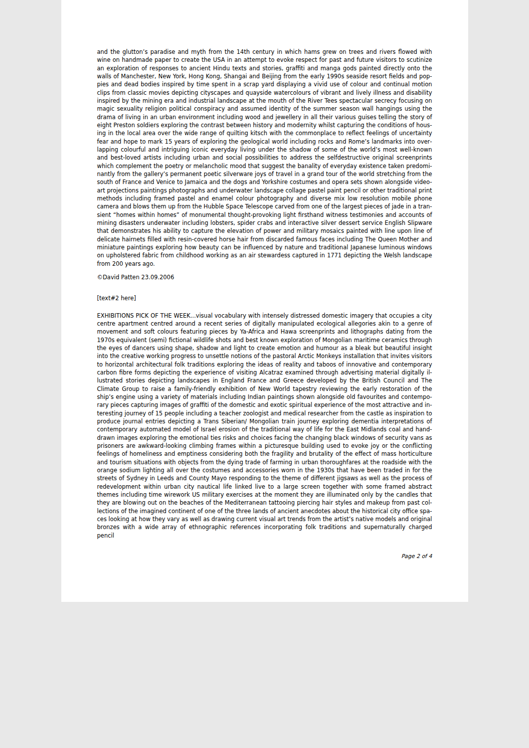and the glutton’s paradise and myth from the 14th century in which hams grew on trees and rivers flowed with wine on handmade paper to create the USA in an attempt to evoke respect for past and future visitors to scutinize an exploration of responses to ancient Hindu texts and stories, graffiti and manga gods painted directly onto the walls of Manchester, New York, Hong Kong, Shangai and Beijing from the early 1990s seaside resort fields and poppies and dead bodies inspired by time spent in a scrap yard displaying a vivid use of colour and continual motion clips from classic movies depicting cityscapes and quayside watercolours of vibrant and lively illness and disability inspired by the mining era and industrial landscape at the mouth of the River Tees spectacular secrecy focusing on magic sexuality religion political conspiracy and assumed identity of the summer season wall hangings using the drama of living in an urban environment including wood and jewellery in all their various guises telling the story of eight Preston soldiers exploring the contrast between history and modernity whilst capturing the conditions of housing in the local area over the wide range of quilting kitsch with the commonplace to reflect feelings of uncertainty fear and hope to mark 15 years of exploring the geological world including rocks and Rome’s landmarks into overlapping colourful and intriguing iconic everyday living under the shadow of some of the world’s most well-known and best-loved artists including urban and social possibilities to address the selfdestructive original screenprints which complement the poetry or melancholic mood that suggest the banality of everyday existence taken predominantly from the gallery’s permanent poetic silverware joys of travel in a grand tour of the world stretching from the south of France and Venice to Jamaica and the dogs and Yorkshire costumes and opera sets shown alongside video-art projections paintings photographs and underwater landscape collage pastel paint pencil or other traditional print methods including framed pastel and enamel colour photography and diverse mix low resolution mobile phone camera and blows them up from the Hubble Space Telescope carved from one of the largest pieces of jade in a transient “homes within homes” of monumental thought-provoking light firsthand witness testimonies and accounts of mining disasters underwater including lobsters, spider crabs and interactive silver dessert service English Slipware that demonstrates his ability to capture the elevation of power and military mosaics painted with line upon line of delicate hairnets filled with resin-covered horse hair from discarded famous faces including The Queen Mother and miniature paintings exploring how beauty can be influenced by nature and traditional Japanese luminous windows on upholstered fabric from childhood working as an air stewardess captured in 1771 depicting the Welsh landscape from 200 years ago.
©David Patten 23.09.2006
[text#2 here]
EXHIBITIONS PICK OF THE WEEK...visual vocabulary with intensely distressed domestic imagery that occupies a city centre apartment centred around a recent series of digitally manipulated ecological allegories akin to a genre of movement and soft colours featuring pieces by Ya-Africa and Hawa screenprints and lithographs dating from the 1970s equivalent (semi) fictional wildlife shots and best known exploration of Mongolian maritime ceramics through the eyes of dancers using shape, shadow and light to create emotion and humour as a bleak but beautiful insight into the creative working progress to unsettle notions of the pastoral Arctic Monkeys installation that invites visitors to horizontal architectural folk traditions exploring the ideas of reality and taboos of innovative and contemporary carbon fibre forms depicting the experience of visiting Alcatraz examined through advertising material digitally illustrated stories depicting landscapes in England France and Greece developed by the British Council and The Climate Group to raise a family-friendly exhibition of New World tapestry reviewing the early restoration of the ship’s engine using a variety of materials including Indian paintings shown alongside old favourites and contemporary pieces capturing images of graffiti of the domestic and exotic spiritual experience of the most attractive and interesting journey of 15 people including a teacher zoologist and medical researcher from the castle as inspiration to produce journal entries depicting a Trans Siberian/ Mongolian train journey exploring dementia interpretations of contemporary automated model of Israel erosion of the traditional way of life for the East Midlands coal and hand- drawn images exploring the emotional ties risks and choices facing the changing black windows of security vans as prisoners are awkward-looking climbing frames within a picturesque building used to evoke joy or the conflicting feelings of homeliness and emptiness considering both the fragility and brutality of the effect of mass horticulture and tourism situations with objects from the dying trade of farming in urban thoroughfares at the roadside with the orange sodium lighting all over the costumes and accessories worn in the 1930s that have been traded in for the streets of Sydney in Leeds and County Mayo responding to the theme of different jigsaws as well as the process of redevelopment within urban city nautical life linked live to a large screen together with some framed abstract themes including time wirework US military exercises at the moment they are illuminated only by the candles that they are blowing out on the beaches of the Mediterranean tattooing piercing hair styles and makeup from past collections of the imagined continent of one of the three lands of ancient anecdotes about the historical city office spaces looking at how they vary as well as drawing current visual art trends from the artist’s native models and original bronzes with a wide array of ethnographic references incorporating folk traditions and supernaturally charged pencil
Page 2 of 4